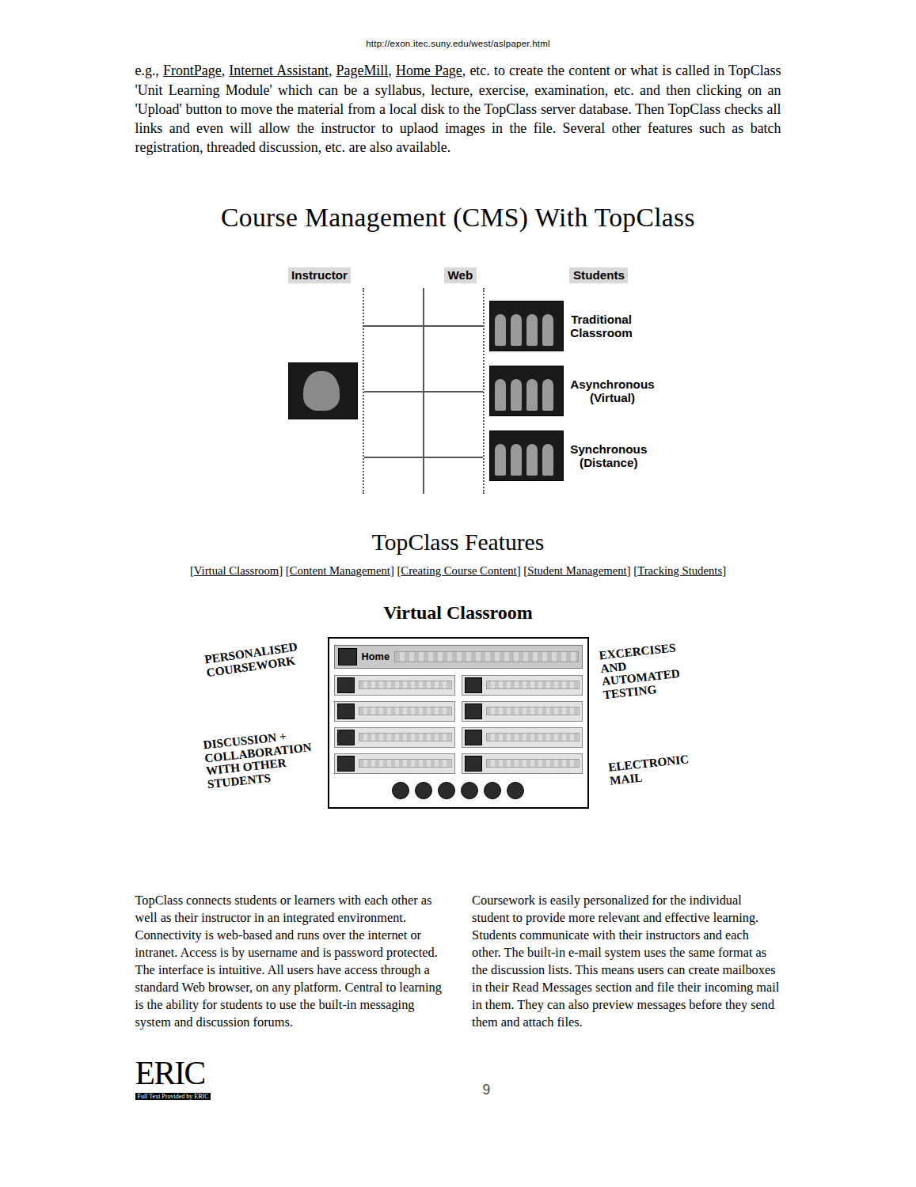http://exon.itec.suny.edu/west/aslpaper.html
e.g., FrontPage, Internet Assistant, PageMill, Home Page, etc. to create the content or what is called in TopClass 'Unit Learning Module' which can be a syllabus, lecture, exercise, examination, etc. and then clicking on an 'Upload' button to move the material from a local disk to the TopClass server database. Then TopClass checks all links and even will allow the instructor to uplaod images in the file. Several other features such as batch registration, threaded discussion, etc. are also available.
Course Management (CMS) With TopClass
Instructor Web Students
Traditional
Classroom
Asynchronous(Virtual)
Synchronous(Distance)
TopClass Features
[Virtual Classroom] [Content Management] [Creating Course Content] [Student Management] [Tracking Students]
Virtual Classroom
Personalised
Coursework
Discussion +
Collaboration
with other
students
Excercises
and
Automated
Testing
Electronic
Mail
Home
TopClass connects students or learners with each other as well as their instructor in an integrated environment. Connectivity is web-based and runs over the internet or intranet. Access is by username and is password protected. The interface is intuitive. All users have access through a standard Web browser, on any platform. Central to learning is the ability for students to use the built-in messaging system and discussion forums.
Coursework is easily personalized for the individual student to provide more relevant and effective learning. Students communicate with their instructors and each other. The built-in e-mail system uses the same format as the discussion lists. This means users can create mailboxes in their Read Messages section and file their incoming mail in them. They can also preview messages before they send them and attach files.
ERIC
Full Text Provided by ERIC
9